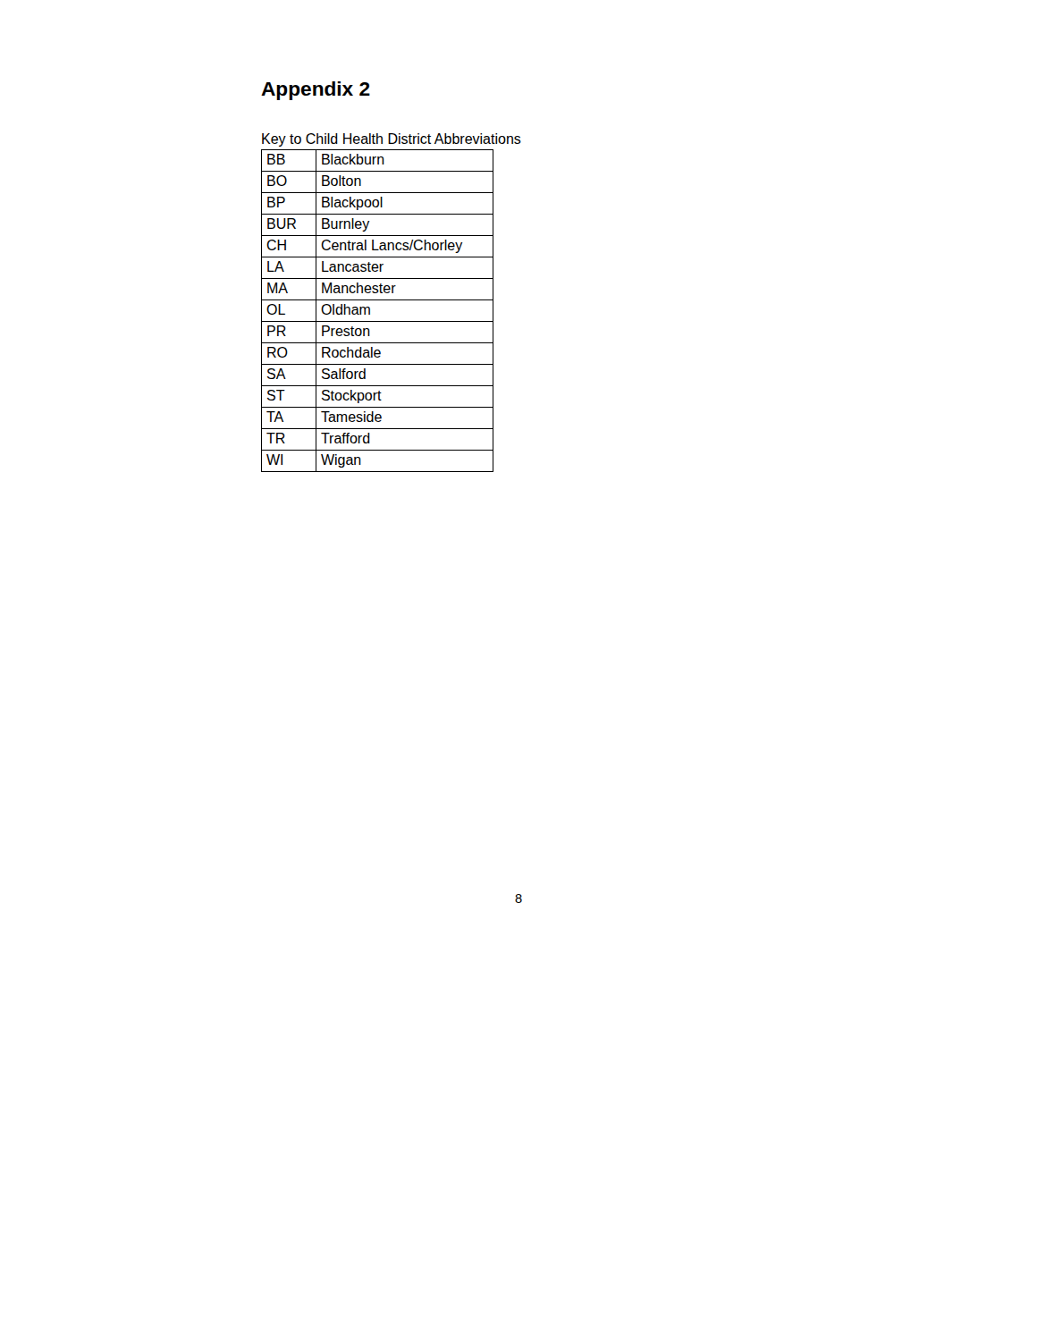Appendix 2
Key to Child Health District Abbreviations
| BB | Blackburn |
| BO | Bolton |
| BP | Blackpool |
| BUR | Burnley |
| CH | Central Lancs/Chorley |
| LA | Lancaster |
| MA | Manchester |
| OL | Oldham |
| PR | Preston |
| RO | Rochdale |
| SA | Salford |
| ST | Stockport |
| TA | Tameside |
| TR | Trafford |
| WI | Wigan |
8